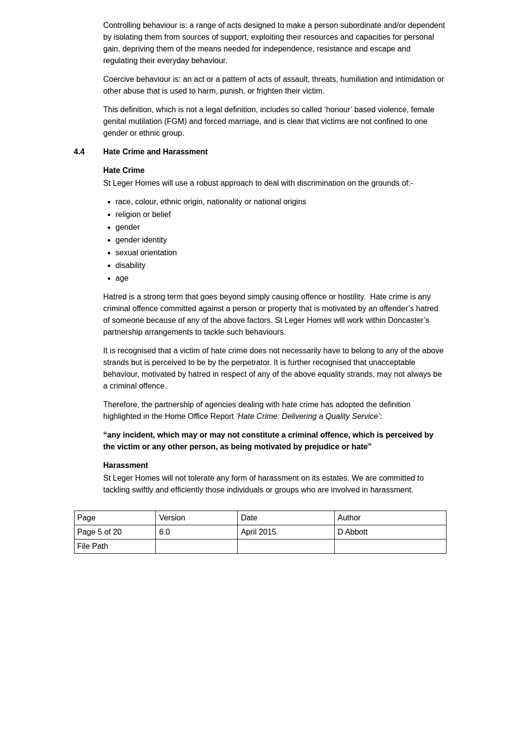Controlling behaviour is: a range of acts designed to make a person subordinate and/or dependent by isolating them from sources of support, exploiting their resources and capacities for personal gain, depriving them of the means needed for independence, resistance and escape and regulating their everyday behaviour.
Coercive behaviour is: an act or a pattern of acts of assault, threats, humiliation and intimidation or other abuse that is used to harm, punish, or frighten their victim.
This definition, which is not a legal definition, includes so called ‘honour’ based violence, female genital mutilation (FGM) and forced marriage, and is clear that victims are not confined to one gender or ethnic group.
4.4 Hate Crime and Harassment
Hate Crime
St Leger Homes will use a robust approach to deal with discrimination on the grounds of:-
race, colour, ethnic origin, nationality or national origins
religion or belief
gender
gender identity
sexual orientation
disability
age
Hatred is a strong term that goes beyond simply causing offence or hostility. Hate crime is any criminal offence committed against a person or property that is motivated by an offender’s hatred of someone because of any of the above factors. St Leger Homes will work within Doncaster’s partnership arrangements to tackle such behaviours.
It is recognised that a victim of hate crime does not necessarily have to belong to any of the above strands but is perceived to be by the perpetrator. It is further recognised that unacceptable behaviour, motivated by hatred in respect of any of the above equality strands, may not always be a criminal offence.
Therefore, the partnership of agencies dealing with hate crime has adopted the definition highlighted in the Home Office Report ‘Hate Crime: Delivering a Quality Service’:
“any incident, which may or may not constitute a criminal offence, which is perceived by the victim or any other person, as being motivated by prejudice or hate”
Harassment
St Leger Homes will not tolerate any form of harassment on its estates. We are committed to tackling swiftly and efficiently those individuals or groups who are involved in harassment.
| Page | Version | Date | Author |
| Page 5 of 20 | 6.0 | April 2015 | D Abbott |
| File Path | | | |